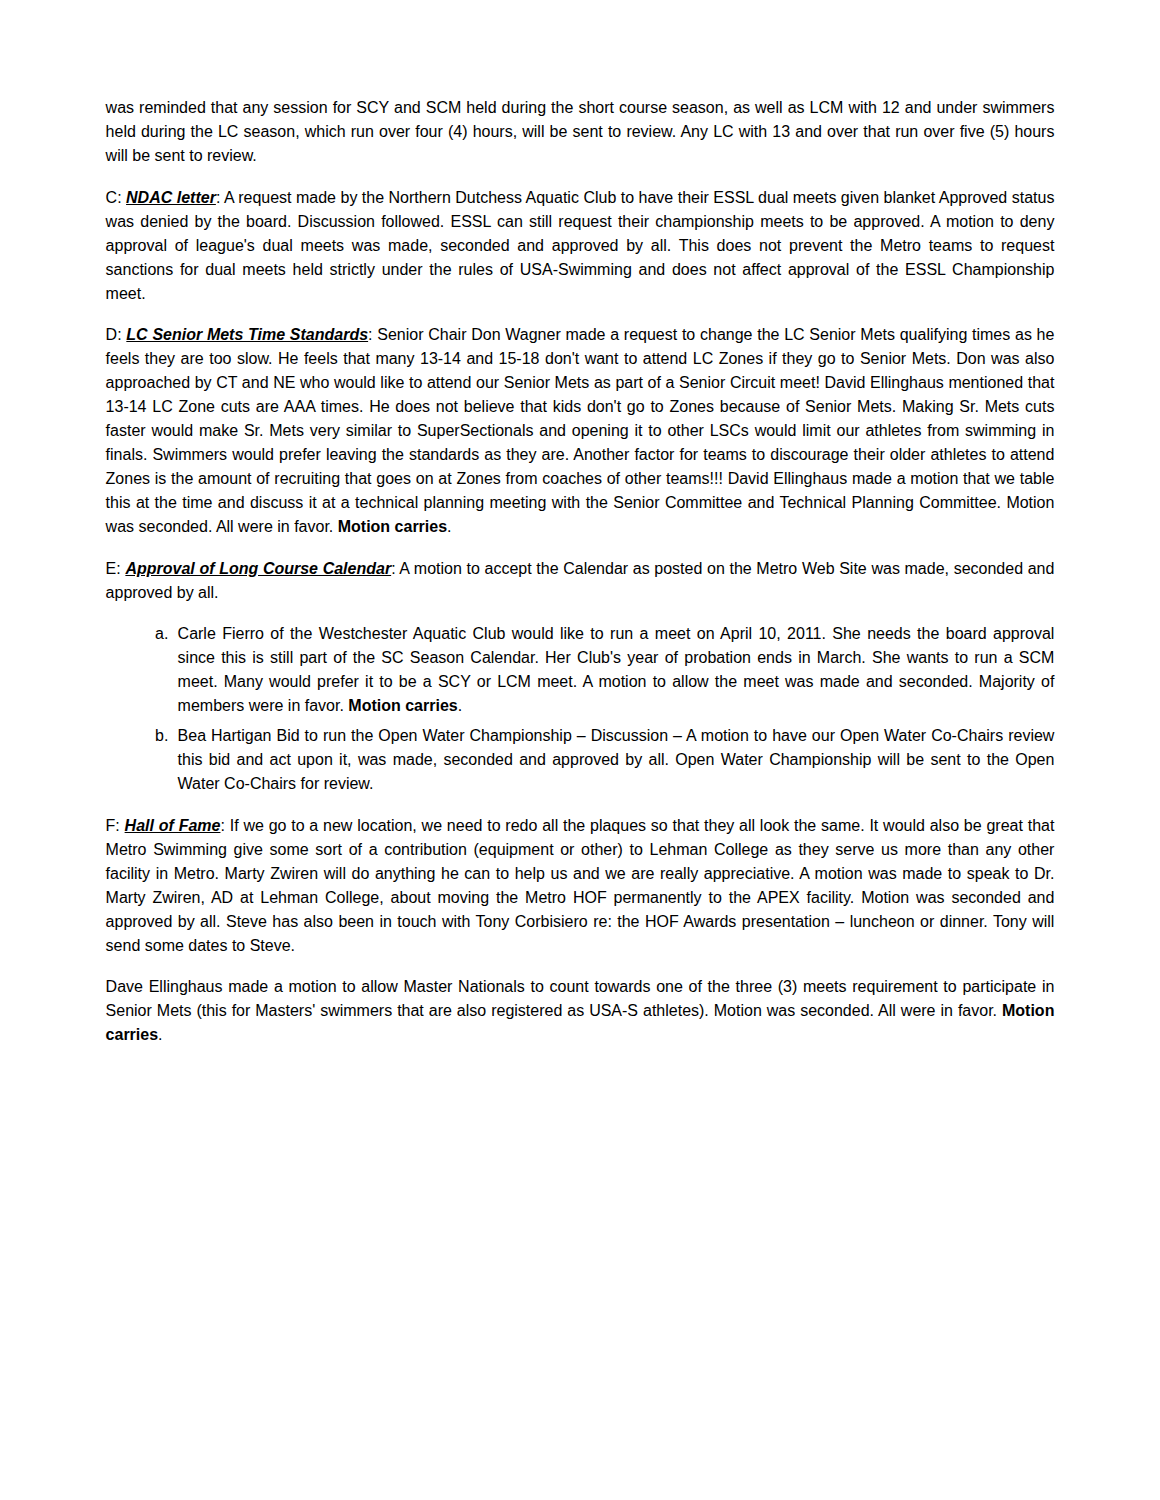was reminded that any session for SCY and SCM held during the short course season, as well as LCM with 12 and under swimmers held during the LC season, which run over four (4) hours, will be sent to review. Any LC with 13 and over that run over five (5) hours will be sent to review.
C: NDAC letter: A request made by the Northern Dutchess Aquatic Club to have their ESSL dual meets given blanket Approved status was denied by the board. Discussion followed. ESSL can still request their championship meets to be approved. A motion to deny approval of league's dual meets was made, seconded and approved by all. This does not prevent the Metro teams to request sanctions for dual meets held strictly under the rules of USA-Swimming and does not affect approval of the ESSL Championship meet.
D: LC Senior Mets Time Standards: Senior Chair Don Wagner made a request to change the LC Senior Mets qualifying times as he feels they are too slow. He feels that many 13-14 and 15-18 don't want to attend LC Zones if they go to Senior Mets. Don was also approached by CT and NE who would like to attend our Senior Mets as part of a Senior Circuit meet! David Ellinghaus mentioned that 13-14 LC Zone cuts are AAA times. He does not believe that kids don't go to Zones because of Senior Mets. Making Sr. Mets cuts faster would make Sr. Mets very similar to SuperSectionals and opening it to other LSCs would limit our athletes from swimming in finals. Swimmers would prefer leaving the standards as they are. Another factor for teams to discourage their older athletes to attend Zones is the amount of recruiting that goes on at Zones from coaches of other teams!!! David Ellinghaus made a motion that we table this at the time and discuss it at a technical planning meeting with the Senior Committee and Technical Planning Committee. Motion was seconded. All were in favor. Motion carries.
E: Approval of Long Course Calendar: A motion to accept the Calendar as posted on the Metro Web Site was made, seconded and approved by all.
Carle Fierro of the Westchester Aquatic Club would like to run a meet on April 10, 2011. She needs the board approval since this is still part of the SC Season Calendar. Her Club's year of probation ends in March. She wants to run a SCM meet. Many would prefer it to be a SCY or LCM meet. A motion to allow the meet was made and seconded. Majority of members were in favor. Motion carries.
Bea Hartigan Bid to run the Open Water Championship – Discussion – A motion to have our Open Water Co-Chairs review this bid and act upon it, was made, seconded and approved by all. Open Water Championship will be sent to the Open Water Co-Chairs for review.
F: Hall of Fame: If we go to a new location, we need to redo all the plaques so that they all look the same. It would also be great that Metro Swimming give some sort of a contribution (equipment or other) to Lehman College as they serve us more than any other facility in Metro. Marty Zwiren will do anything he can to help us and we are really appreciative. A motion was made to speak to Dr. Marty Zwiren, AD at Lehman College, about moving the Metro HOF permanently to the APEX facility. Motion was seconded and approved by all. Steve has also been in touch with Tony Corbisiero re: the HOF Awards presentation – luncheon or dinner. Tony will send some dates to Steve.
Dave Ellinghaus made a motion to allow Master Nationals to count towards one of the three (3) meets requirement to participate in Senior Mets (this for Masters' swimmers that are also registered as USA-S athletes). Motion was seconded. All were in favor. Motion carries.